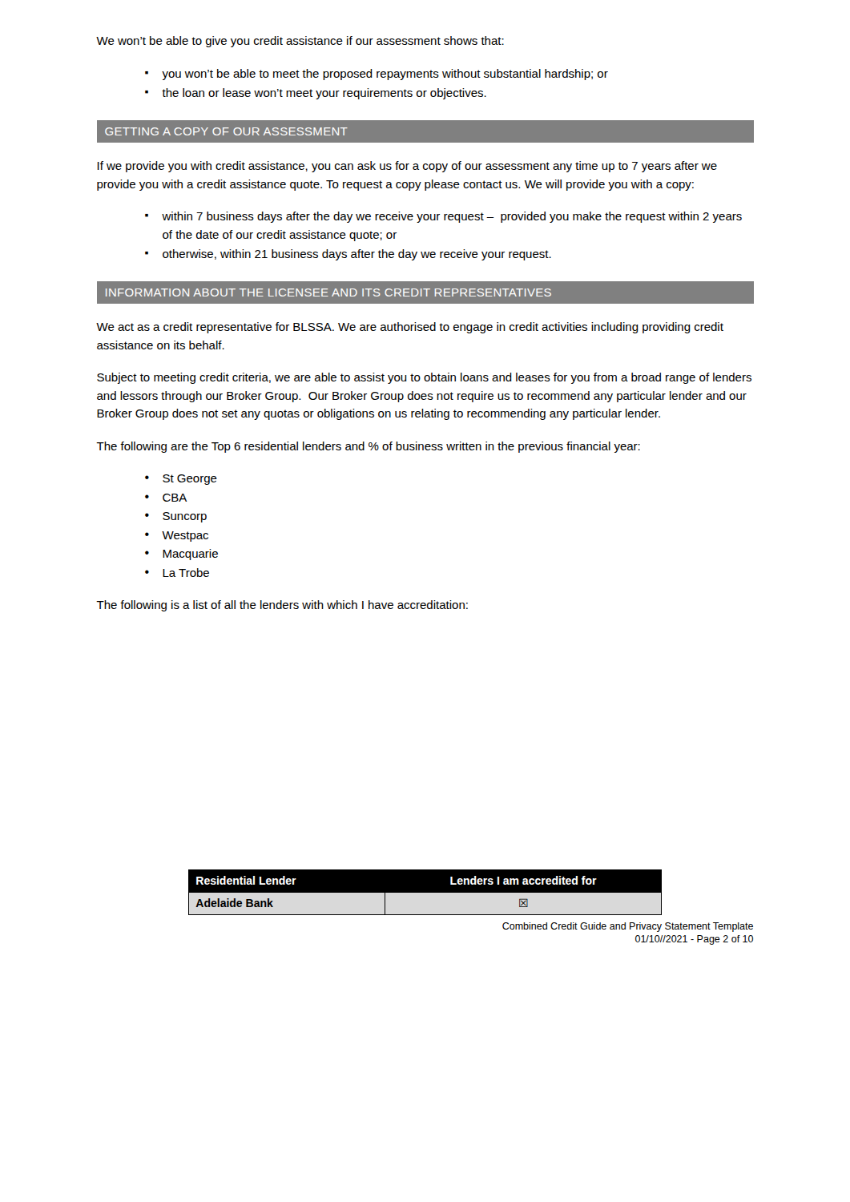We won’t be able to give you credit assistance if our assessment shows that:
you won’t be able to meet the proposed repayments without substantial hardship; or
the loan or lease won’t meet your requirements or objectives.
GETTING A COPY OF OUR ASSESSMENT
If we provide you with credit assistance, you can ask us for a copy of our assessment any time up to 7 years after we provide you with a credit assistance quote. To request a copy please contact us. We will provide you with a copy:
within 7 business days after the day we receive your request – provided you make the request within 2 years of the date of our credit assistance quote; or
otherwise, within 21 business days after the day we receive your request.
INFORMATION ABOUT THE LICENSEE AND ITS CREDIT REPRESENTATIVES
We act as a credit representative for BLSSA. We are authorised to engage in credit activities including providing credit assistance on its behalf.
Subject to meeting credit criteria, we are able to assist you to obtain loans and leases for you from a broad range of lenders and lessors through our Broker Group. Our Broker Group does not require us to recommend any particular lender and our Broker Group does not set any quotas or obligations on us relating to recommending any particular lender.
The following are the Top 6 residential lenders and % of business written in the previous financial year:
St George
CBA
Suncorp
Westpac
Macquarie
La Trobe
The following is a list of all the lenders with which I have accreditation:
| Residential Lender | Lenders I am accredited for |
| --- | --- |
| Adelaide Bank | ☒ |
Combined Credit Guide and Privacy Statement Template
01/10//2021 - Page 2 of 10